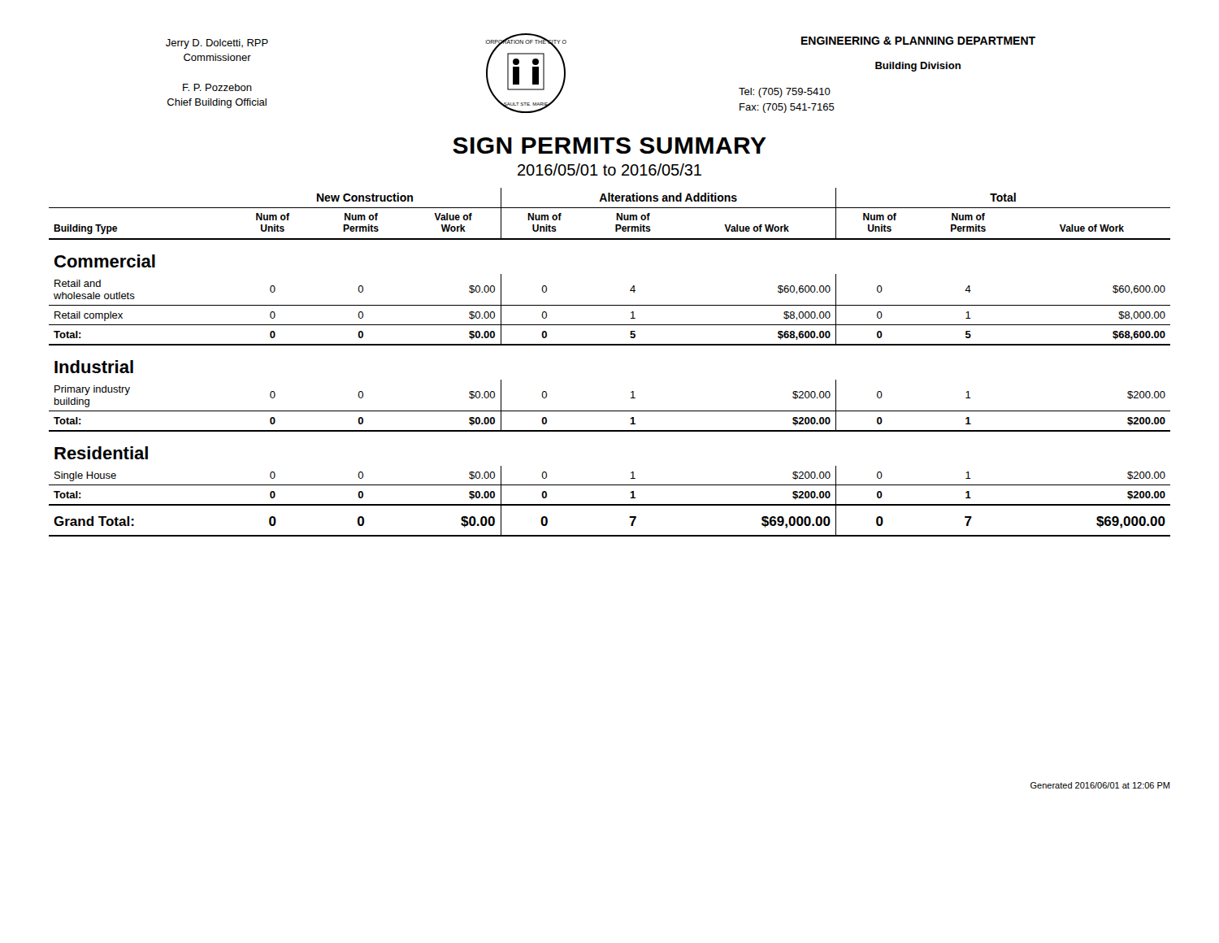Jerry D. Dolcetti, RPP
Commissioner
F. P. Pozzebon
Chief Building Official
ENGINEERING & PLANNING DEPARTMENT
Building Division
Tel: (705) 759-5410
Fax: (705) 541-7165
SIGN PERMITS SUMMARY
2016/05/01 to 2016/05/31
| | New Construction | Alterations and Additions | Total |
| --- | --- | --- | --- |
| Building Type | Num of Units | Num of Permits | Value of Work | Num of Units | Num of Permits | Value of Work | Num of Units | Num of Permits | Value of Work |
| Commercial |
| Retail and wholesale outlets | 0 | 0 | $0.00 | 0 | 4 | $60,600.00 | 0 | 4 | $60,600.00 |
| Retail complex | 0 | 0 | $0.00 | 0 | 1 | $8,000.00 | 0 | 1 | $8,000.00 |
| Total: | 0 | 0 | $0.00 | 0 | 5 | $68,600.00 | 0 | 5 | $68,600.00 |
| Industrial |
| Primary industry building | 0 | 0 | $0.00 | 0 | 1 | $200.00 | 0 | 1 | $200.00 |
| Total: | 0 | 0 | $0.00 | 0 | 1 | $200.00 | 0 | 1 | $200.00 |
| Residential |
| Single House | 0 | 0 | $0.00 | 0 | 1 | $200.00 | 0 | 1 | $200.00 |
| Total: | 0 | 0 | $0.00 | 0 | 1 | $200.00 | 0 | 1 | $200.00 |
| Grand Total: | 0 | 0 | $0.00 | 0 | 7 | $69,000.00 | 0 | 7 | $69,000.00 |
Generated 2016/06/01 at 12:06 PM